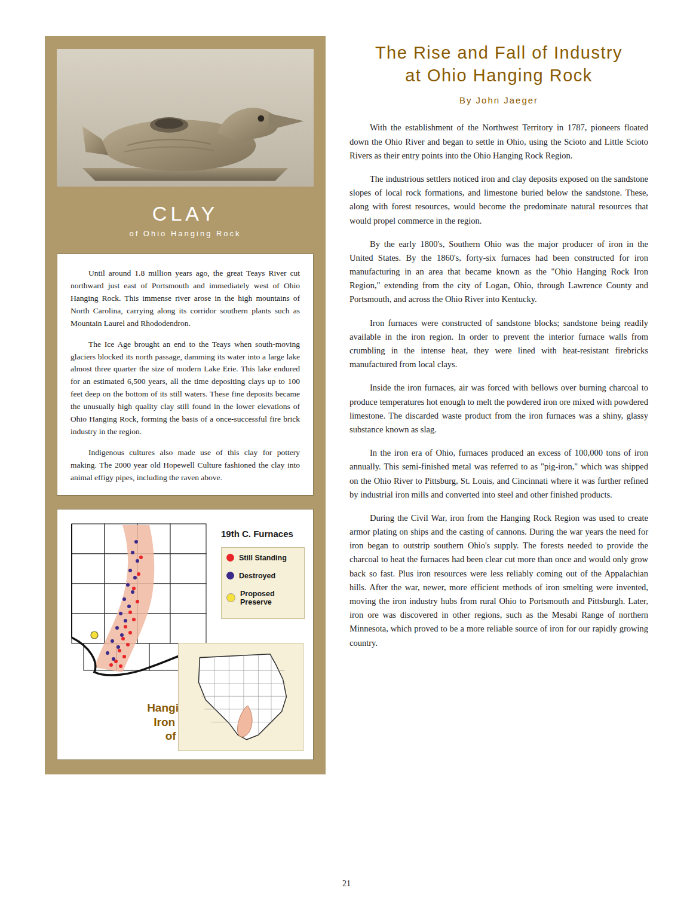CLAY
of Ohio Hanging Rock
Until around 1.8 million years ago, the great Teays River cut northward just east of Portsmouth and immediately west of Ohio Hanging Rock. This immense river arose in the high mountains of North Carolina, carrying along its corridor southern plants such as Mountain Laurel and Rhododendron.
The Ice Age brought an end to the Teays when south-moving glaciers blocked its north passage, damming its water into a large lake almost three quarter the size of modern Lake Erie. This lake endured for an estimated 6,500 years, all the time depositing clays up to 100 feet deep on the bottom of its still waters. These fine deposits became the unusually high quality clay still found in the lower elevations of Ohio Hanging Rock, forming the basis of a once-successful fire brick industry in the region.
Indigenous cultures also made use of this clay for pottery making. The 2000 year old Hopewell Culture fashioned the clay into animal effigy pipes, including the raven above.
19th C. Furnaces
Still Standing
Destroyed
Proposed Preserve
Hanging Rock
Iron Region
of Ohio
The Rise and Fall of Industry
at Ohio Hanging Rock
By John Jaeger
With the establishment of the Northwest Territory in 1787, pioneers floated down the Ohio River and began to settle in Ohio, using the Scioto and Little Scioto Rivers as their entry points into the Ohio Hanging Rock Region.
The industrious settlers noticed iron and clay deposits exposed on the sandstone slopes of local rock formations, and limestone buried below the sandstone. These, along with forest resources, would become the predominate natural resources that would propel commerce in the region.
By the early 1800's, Southern Ohio was the major producer of iron in the United States. By the 1860's, forty-six furnaces had been constructed for iron manufacturing in an area that became known as the "Ohio Hanging Rock Iron Region," extending from the city of Logan, Ohio, through Lawrence County and Portsmouth, and across the Ohio River into Kentucky.
Iron furnaces were constructed of sandstone blocks; sandstone being readily available in the iron region. In order to prevent the interior furnace walls from crumbling in the intense heat, they were lined with heat-resistant firebricks manufactured from local clays.
Inside the iron furnaces, air was forced with bellows over burning charcoal to produce temperatures hot enough to melt the powdered iron ore mixed with powdered limestone. The discarded waste product from the iron furnaces was a shiny, glassy substance known as slag.
In the iron era of Ohio, furnaces produced an excess of 100,000 tons of iron annually. This semi-finished metal was referred to as "pig-iron," which was shipped on the Ohio River to Pittsburg, St. Louis, and Cincinnati where it was further refined by industrial iron mills and converted into steel and other finished products.
During the Civil War, iron from the Hanging Rock Region was used to create armor plating on ships and the casting of cannons. During the war years the need for iron began to outstrip southern Ohio's supply. The forests needed to provide the charcoal to heat the furnaces had been clear cut more than once and would only grow back so fast. Plus iron resources were less reliably coming out of the Appalachian hills. After the war, newer, more efficient methods of iron smelting were invented, moving the iron industry hubs from rural Ohio to Portsmouth and Pittsburgh. Later, iron ore was discovered in other regions, such as the Mesabi Range of northern Minnesota, which proved to be a more reliable source of iron for our rapidly growing country.
21